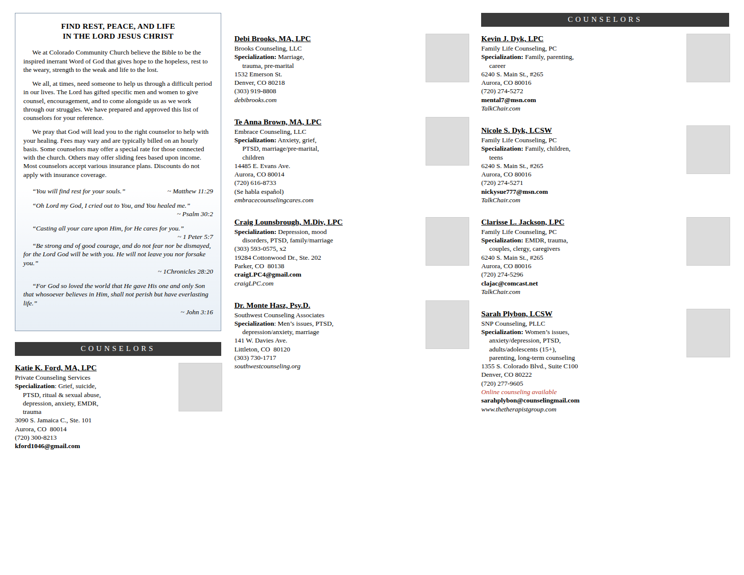FIND REST, PEACE, AND LIFE
IN THE LORD JESUS CHRIST
We at Colorado Community Church believe the Bible to be the inspired inerrant Word of God that gives hope to the hopeless, rest to the weary, strength to the weak and life to the lost.
We all, at times, need someone to help us through a difficult period in our lives. The Lord has gifted specific men and women to give counsel, encouragement, and to come alongside us as we work through our struggles. We have prepared and approved this list of counselors for your reference.
We pray that God will lead you to the right counselor to help with your healing. Fees may vary and are typically billed on an hourly basis. Some counselors may offer a special rate for those connected with the church. Others may offer sliding fees based upon income. Most counselors accept various insurance plans. Discounts do not apply with insurance coverage.
“You will find rest for your souls.” ~ Matthew 11:29
“Oh Lord my God, I cried out to You, and You healed me.” ~ Psalm 30:2
“Casting all your care upon Him, for He cares for you.” ~ 1 Peter 5:7
“Be strong and of good courage, and do not fear nor be dismayed, for the Lord God will be with you. He will not leave you nor forsake you.” ~ 1Chronicles 28:20
“For God so loved the world that He gave His one and only Son that whosoever believes in Him, shall not perish but have everlasting life.” ~ John 3:16
COUNSELORS
Katie K. Ford, MA, LPC
Private Counseling Services
Specialization: Grief, suicide, PTSD, ritual & sexual abuse, depression, anxiety, EMDR, trauma
3090 S. Jamaica C., Ste. 101
Aurora, CO 80014
(720) 300-8213
kford1046@gmail.com
COUNSELORS
Debi Brooks, MA, LPC
Brooks Counseling, LLC
Specialization: Marriage, trauma, pre-marital
1532 Emerson St.
Denver, CO 80218
(303) 919-8808
debibrooks.com
Te Anna Brown, MA, LPC
Embrace Counseling, LLC
Specialization: Anxiety, grief, PTSD, marriage/pre-marital, children
14485 E. Evans Ave.
Aurora, CO 80014
(720) 616-8733
(Se habla español)
embracecounselingcares.com
Craig Lounsbrough, M.Div, LPC
Specialization: Depression, mood disorders, PTSD, family/marriage
(303) 593-0575, x2
19284 Cottonwood Dr., Ste. 202
Parker, CO 80138
craigLPC4@gmail.com
craigLPC.com
Dr. Monte Hasz, Psy.D.
Southwest Counseling Associates
Specialization: Men’s issues, PTSD, depression/anxiety, marriage
141 W. Davies Ave.
Littleton, CO 80120
(303) 730-1717
southwestcounseling.org
COUNSELORS
Kevin J. Dyk, LPC
Family Life Counseling, PC
Specialization: Family, parenting, career
6240 S. Main St., #265
Aurora, CO 80016
(720) 274-5272
mental7@msn.com
TalkChair.com
Nicole S. Dyk, LCSW
Family Life Counseling, PC
Specialization: Family, children, teens
6240 S. Main St., #265
Aurora, CO 80016
(720) 274-5271
nickysue777@msn.com
TalkChair.com
Clarisse L. Jackson, LPC
Family Life Counseling, PC
Specialization: EMDR, trauma, couples, clergy, caregivers
6240 S. Main St., #265
Aurora, CO 80016
(720) 274-5296
clajac@comcast.net
TalkChair.com
Sarah Plybon, LCSW
SNP Counseling, PLLC
Specialization: Women’s issues, anxiety/depression, PTSD, adults/adolescents (15+), parenting, long-term counseling
1355 S. Colorado Blvd., Suite C100
Denver, CO 80222
(720) 277-9605
Online counseling available
sarahplybon@counselingmail.com
www.thetherapistgroup.com